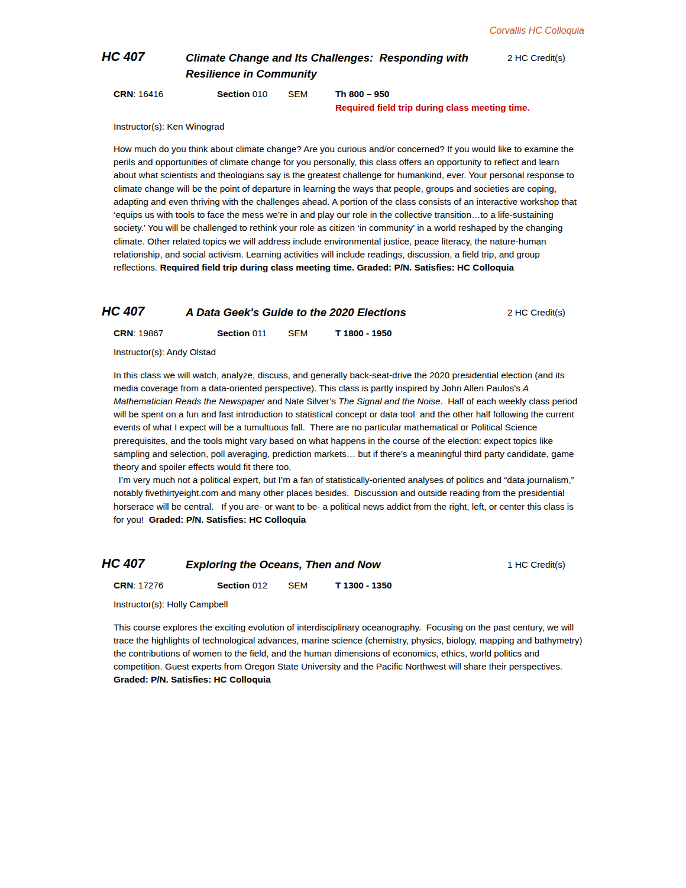Corvallis HC Colloquia
HC 407
Climate Change and Its Challenges: Responding with Resilience in Community
2 HC Credit(s)
CRN: 16416
Section 010
SEM
Th 800 – 950
Required field trip during class meeting time.
Instructor(s): Ken Winograd
How much do you think about climate change? Are you curious and/or concerned? If you would like to examine the perils and opportunities of climate change for you personally, this class offers an opportunity to reflect and learn about what scientists and theologians say is the greatest challenge for humankind, ever. Your personal response to climate change will be the point of departure in learning the ways that people, groups and societies are coping, adapting and even thriving with the challenges ahead. A portion of the class consists of an interactive workshop that ‘equips us with tools to face the mess we’re in and play our role in the collective transition…to a life-sustaining society.’ You will be challenged to rethink your role as citizen ‘in community’ in a world reshaped by the changing climate. Other related topics we will address include environmental justice, peace literacy, the nature-human relationship, and social activism. Learning activities will include readings, discussion, a field trip, and group reflections. Required field trip during class meeting time. Graded: P/N. Satisfies: HC Colloquia
HC 407
A Data Geek's Guide to the 2020 Elections
2 HC Credit(s)
CRN: 19867
Section 011
SEM
T 1800 - 1950
Instructor(s): Andy Olstad
In this class we will watch, analyze, discuss, and generally back-seat-drive the 2020 presidential election (and its media coverage from a data-oriented perspective). This class is partly inspired by John Allen Paulos’s A Mathematician Reads the Newspaper and Nate Silver’s The Signal and the Noise. Half of each weekly class period will be spent on a fun and fast introduction to statistical concept or data tool and the other half following the current events of what I expect will be a tumultuous fall. There are no particular mathematical or Political Science prerequisites, and the tools might vary based on what happens in the course of the election: expect topics like sampling and selection, poll averaging, prediction markets… but if there’s a meaningful third party candidate, game theory and spoiler effects would fit there too.
I’m very much not a political expert, but I’m a fan of statistically-oriented analyses of politics and “data journalism,” notably fivethirtyeight.com and many other places besides. Discussion and outside reading from the presidential horserace will be central. If you are- or want to be- a political news addict from the right, left, or center this class is for you! Graded: P/N. Satisfies: HC Colloquia
HC 407
Exploring the Oceans, Then and Now
1 HC Credit(s)
CRN: 17276
Section 012
SEM
T 1300 - 1350
Instructor(s): Holly Campbell
This course explores the exciting evolution of interdisciplinary oceanography. Focusing on the past century, we will trace the highlights of technological advances, marine science (chemistry, physics, biology, mapping and bathymetry) the contributions of women to the field, and the human dimensions of economics, ethics, world politics and competition. Guest experts from Oregon State University and the Pacific Northwest will share their perspectives. Graded: P/N. Satisfies: HC Colloquia